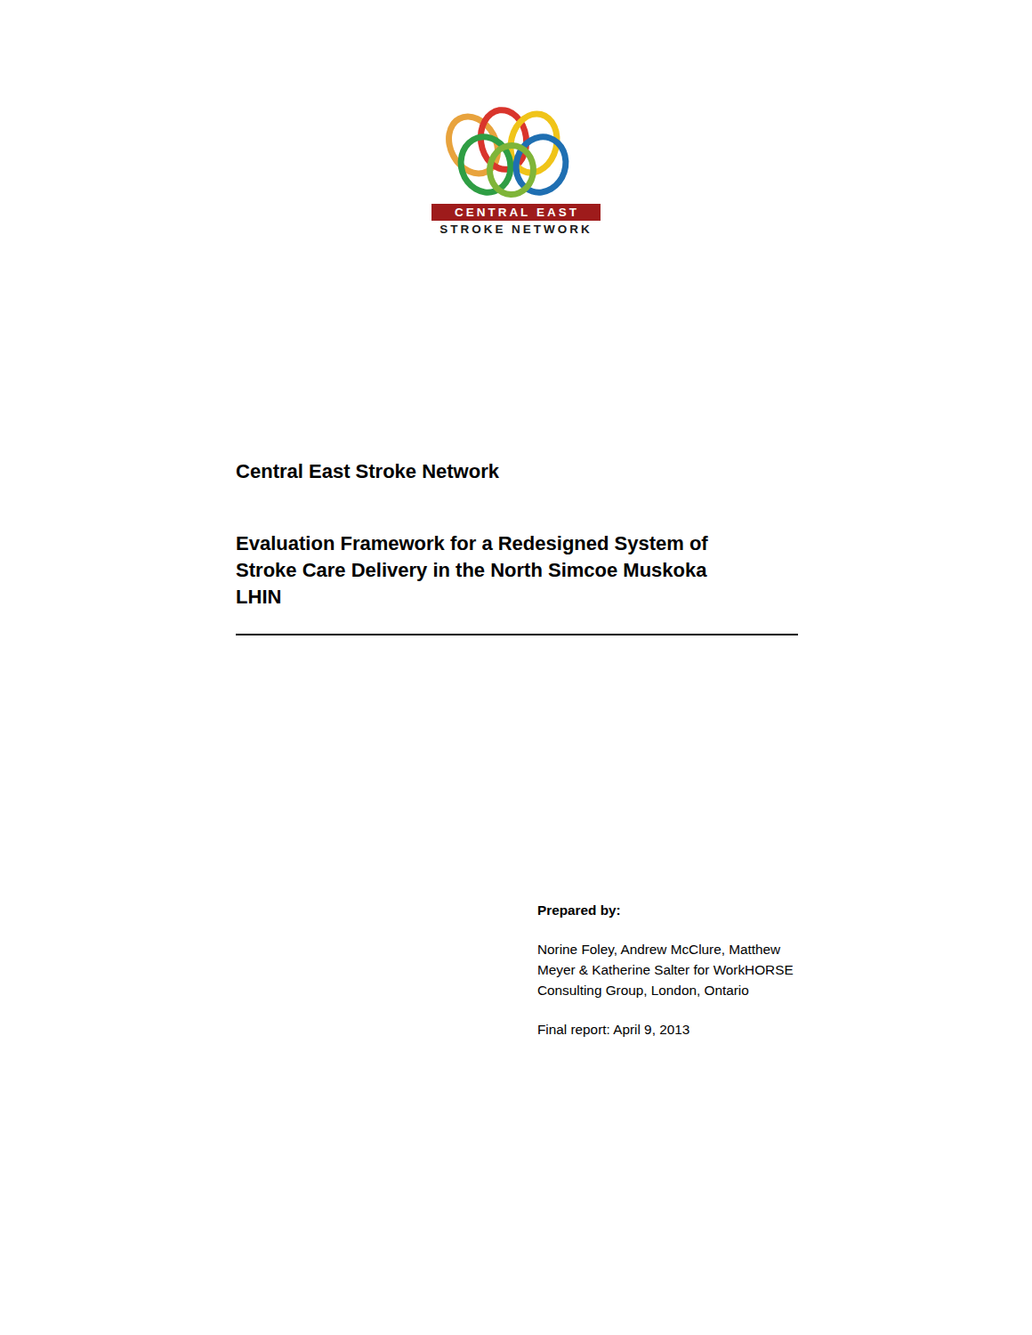CENTRAL EAST
STROKE NETWORK
Central East Stroke Network
Evaluation Framework for a Redesigned System of Stroke Care Delivery in the North Simcoe Muskoka LHIN
Prepared by:
Norine Foley, Andrew McClure, Matthew Meyer & Katherine Salter for WorkHORSE Consulting Group, London, Ontario
Final report: April 9, 2013